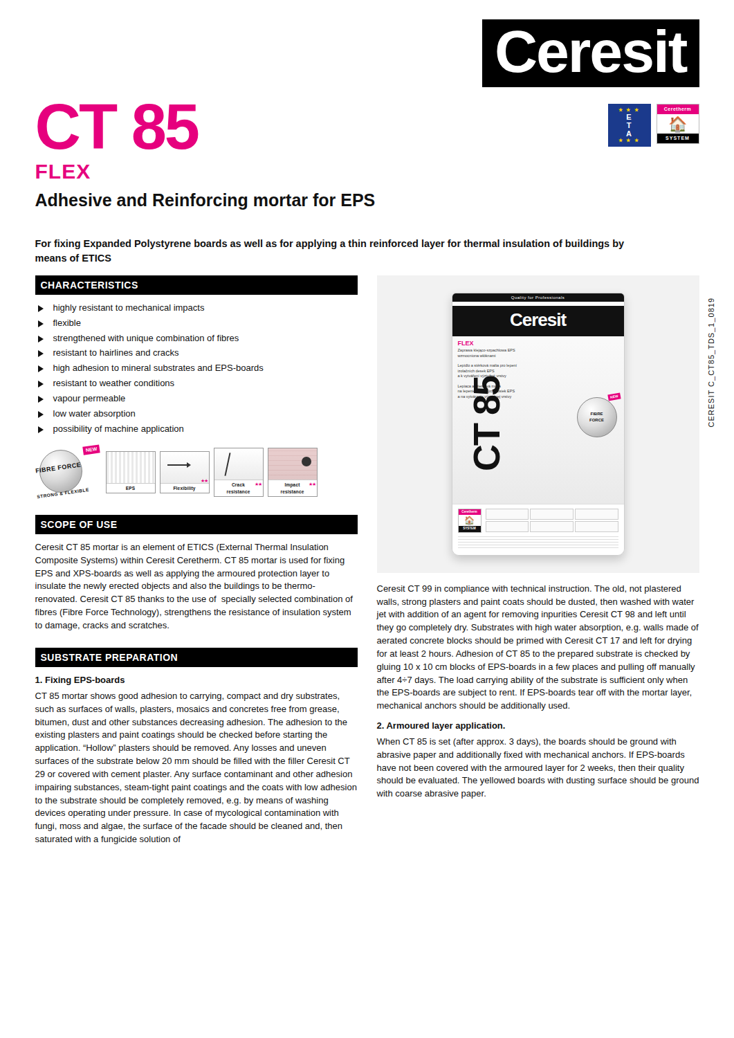Ceresit
E
T
A
Ceretherm
🏠
SYSTEM
CT 85
FLEX
Adhesive and Reinforcing mortar for EPS
For fixing Expanded Polystyrene boards as well as for applying a thin reinforced layer for thermal insulation of buildings by means of ETICS
CHARACTERISTICS
highly resistant to mechanical impacts
flexible
strengthened with unique combination of fibres
resistant to hairlines and cracks
high adhesion to mineral substrates and EPS-boards
resistant to weather conditions
vapour permeable
low water absorption
possibility of machine application
NEW
FIBRE FORCE
STRONG & FLEXIBLE
EPS
★★
Flexibility
★★
Crack
resistance
★★
Impact
resistance
SCOPE OF USE
Ceresit CT 85 mortar is an element of ETICS (External Thermal Insulation Composite Systems) within Ceresit Ceretherm. CT 85 mortar is used for fixing EPS and XPS-boards as well as applying the armoured protection layer to insulate the newly erected objects and also the buildings to be thermo-renovated. Ceresit CT 85 thanks to the use of specially selected combination of fibres (Fibre Force Technology), strengthens the resistance of insulation system to damage, cracks and scratches.
SUBSTRATE PREPARATION
1. Fixing EPS-boards
CT 85 mortar shows good adhesion to carrying, compact and dry substrates, such as surfaces of walls, plasters, mosaics and concretes free from grease, bitumen, dust and other substances decreasing adhesion. The adhesion to the existing plasters and paint coatings should be checked before starting the application. “Hollow” plasters should be removed. Any losses and uneven surfaces of the substrate below 20 mm should be filled with the filler Ceresit CT 29 or covered with cement plaster. Any surface contaminant and other adhesion impairing substances, steam-tight paint coatings and the coats with low adhesion to the substrate should be completely removed, e.g. by means of washing devices operating under pressure. In case of mycological contamination with fungi, moss and algae, the surface of the facade should be cleaned and, then saturated with a fungicide solution of
Quality for Professionals
Ceresit
FLEX
Zaprawa klejąco-szpachlowa EPS
wzmocniona włóknami
Lepidlo a stěrková malta pro lepení
izolačních desek EPS
a k vytváření výztužné vrstvy
Lepiaca a stierková malta
na lepenie izolačných dosiek EPS
a na vytváranie výstužnej vrstvy
CT 85
NEW
FIBRE
FORCE
Ceretherm
🏠
SYSTEM
Ceresit CT 99 in compliance with technical instruction. The old, not plastered walls, strong plasters and paint coats should be dusted, then washed with water jet with addition of an agent for removing inpurities Ceresit CT 98 and left until they go completely dry. Substrates with high water absorption, e.g. walls made of aerated concrete blocks should be primed with Ceresit CT 17 and left for drying for at least 2 hours. Adhesion of CT 85 to the prepared substrate is checked by gluing 10 x 10 cm blocks of EPS-boards in a few places and pulling off manually after 4÷7 days. The load carrying ability of the substrate is sufficient only when the EPS-boards are subject to rent. If EPS-boards tear off with the mortar layer, mechanical anchors should be additionally used.
2. Armoured layer application.
When CT 85 is set (after approx. 3 days), the boards should be ground with abrasive paper and additionally fixed with mechanical anchors. If EPS-boards have not been covered with the armoured layer for 2 weeks, then their quality should be evaluated. The yellowed boards with dusting surface should be ground with coarse abrasive paper.
CERESIT C_CT85_TDS_1_0819